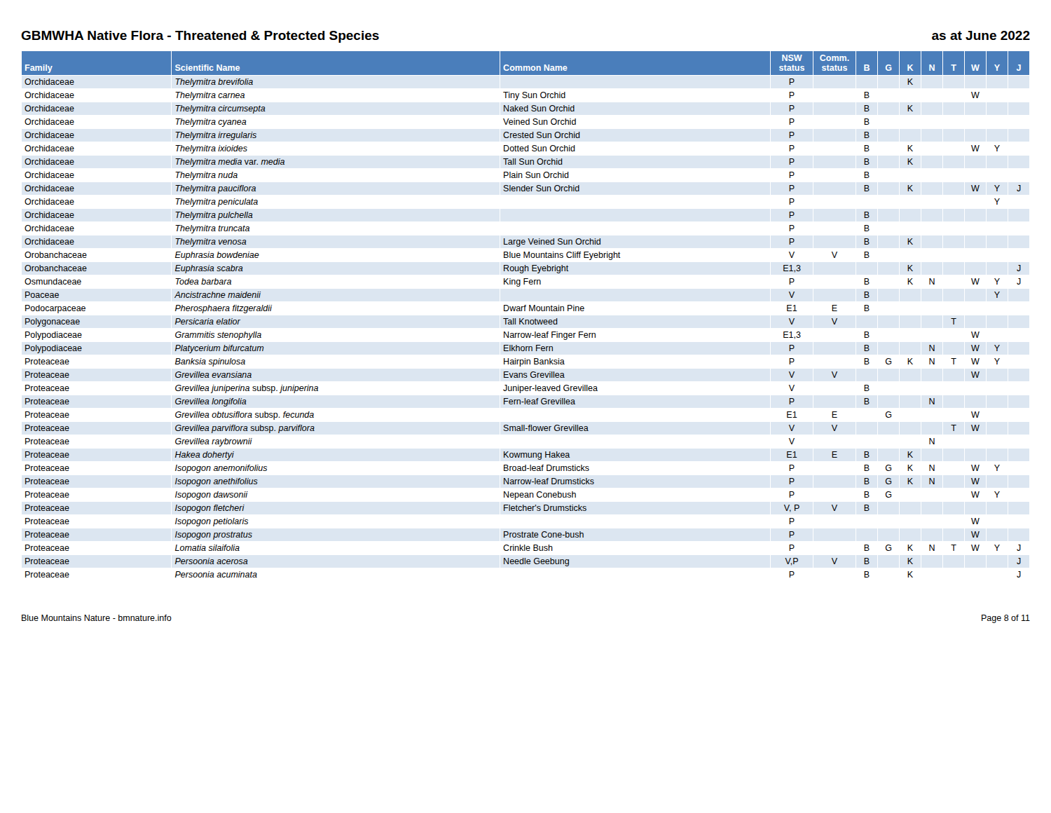GBMWHA Native Flora - Threatened & Protected Species
as at June 2022
| Family | Scientific Name | Common Name | NSW status | Comm. status | B | G | K | N | T | W | Y | J |
| --- | --- | --- | --- | --- | --- | --- | --- | --- | --- | --- | --- | --- |
| Orchidaceae | Thelymitra brevifolia | | P | | | | K | | | | | |
| Orchidaceae | Thelymitra carnea | Tiny Sun Orchid | P | | B | | | | | W | | |
| Orchidaceae | Thelymitra circumsepta | Naked Sun Orchid | P | | B | | K | | | | | |
| Orchidaceae | Thelymitra cyanea | Veined Sun Orchid | P | | B | | | | | | | |
| Orchidaceae | Thelymitra irregularis | Crested Sun Orchid | P | | B | | | | | | | |
| Orchidaceae | Thelymitra ixioides | Dotted Sun Orchid | P | | B | | K | | | W | Y | |
| Orchidaceae | Thelymitra media var. media | Tall Sun Orchid | P | | B | | K | | | | | |
| Orchidaceae | Thelymitra nuda | Plain Sun Orchid | P | | B | | | | | | | |
| Orchidaceae | Thelymitra pauciflora | Slender Sun Orchid | P | | B | | K | | | W | Y | J |
| Orchidaceae | Thelymitra peniculata | | P | | | | | | | | Y | |
| Orchidaceae | Thelymitra pulchella | | P | | B | | | | | | | |
| Orchidaceae | Thelymitra truncata | | P | | B | | | | | | | |
| Orchidaceae | Thelymitra venosa | Large Veined Sun Orchid | P | | B | | K | | | | | |
| Orobanchaceae | Euphrasia bowdeniae | Blue Mountains Cliff Eyebright | V | V | B | | | | | | | |
| Orobanchaceae | Euphrasia scabra | Rough Eyebright | E1,3 | | | | K | | | | | J |
| Osmundaceae | Todea barbara | King Fern | P | | B | | K | N | | W | Y | J |
| Poaceae | Ancistrachne maidenii | | V | | B | | | | | | Y | |
| Podocarpaceae | Pherosphaera fitzgeraldii | Dwarf Mountain Pine | E1 | E | B | | | | | | | |
| Polygonaceae | Persicaria elatior | Tall Knotweed | V | V | | | | | T | | | |
| Polypodiaceae | Grammitis stenophylla | Narrow-leaf Finger Fern | E1,3 | | B | | | | | W | | |
| Polypodiaceae | Platycerium bifurcatum | Elkhorn Fern | P | | B | | | N | | W | Y | |
| Proteaceae | Banksia spinulosa | Hairpin Banksia | P | | B | G | K | N | T | W | Y | |
| Proteaceae | Grevillea evansiana | Evans Grevillea | V | V | | | | | | W | | |
| Proteaceae | Grevillea juniperina subsp. juniperina | Juniper-leaved Grevillea | V | | B | | | | | | | |
| Proteaceae | Grevillea longifolia | Fern-leaf Grevillea | P | | B | | | N | | | | |
| Proteaceae | Grevillea obtusiflora subsp. fecunda | | E1 | E | | G | | | | W | | |
| Proteaceae | Grevillea parviflora subsp. parviflora | Small-flower Grevillea | V | V | | | | | T | W | | |
| Proteaceae | Grevillea raybrownii | | V | | | | | N | | | | |
| Proteaceae | Hakea dohertyi | Kowmung Hakea | E1 | E | B | | K | | | | | |
| Proteaceae | Isopogon anemonifolius | Broad-leaf Drumsticks | P | | B | G | K | N | | W | Y | |
| Proteaceae | Isopogon anethifolius | Narrow-leaf Drumsticks | P | | B | G | K | N | | W | | |
| Proteaceae | Isopogon dawsonii | Nepean Conebush | P | | B | G | | | | W | Y | |
| Proteaceae | Isopogon fletcheri | Fletcher's Drumsticks | V, P | V | B | | | | | | | |
| Proteaceae | Isopogon petiolaris | | P | | | | | | | W | | |
| Proteaceae | Isopogon prostratus | Prostrate Cone-bush | P | | | | | | | W | | |
| Proteaceae | Lomatia silaifolia | Crinkle Bush | P | | B | G | K | N | T | W | Y | J |
| Proteaceae | Persoonia acerosa | Needle Geebung | V,P | V | B | | K | | | | | J |
| Proteaceae | Persoonia acuminata | | P | | B | | K | | | | | J |
Blue Mountains Nature - bmnature.info
Page 8 of 11